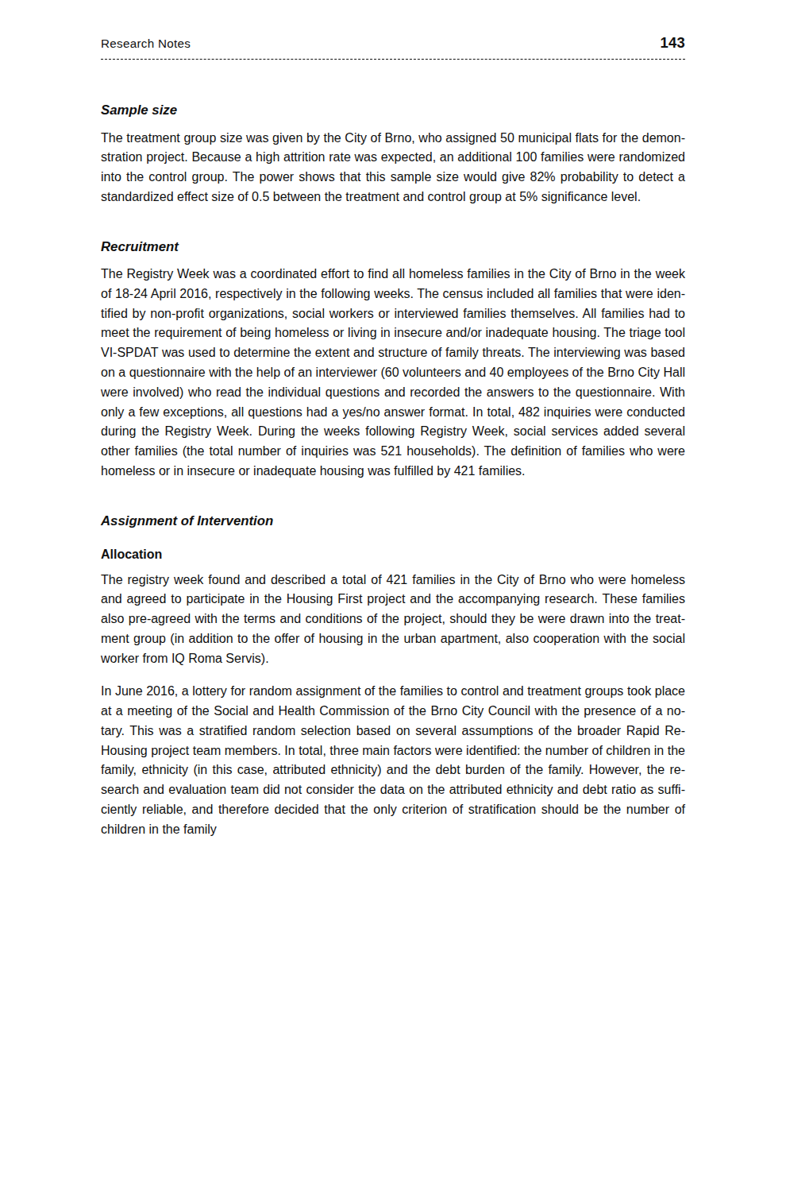Research Notes 143
Sample size
The treatment group size was given by the City of Brno, who assigned 50 municipal flats for the demonstration project. Because a high attrition rate was expected, an additional 100 families were randomized into the control group. The power shows that this sample size would give 82% probability to detect a standardized effect size of 0.5 between the treatment and control group at 5% significance level.
Recruitment
The Registry Week was a coordinated effort to find all homeless families in the City of Brno in the week of 18-24 April 2016, respectively in the following weeks. The census included all families that were identified by non-profit organizations, social workers or interviewed families themselves. All families had to meet the requirement of being homeless or living in insecure and/or inadequate housing. The triage tool VI-SPDAT was used to determine the extent and structure of family threats. The interviewing was based on a questionnaire with the help of an interviewer (60 volunteers and 40 employees of the Brno City Hall were involved) who read the individual questions and recorded the answers to the questionnaire. With only a few exceptions, all questions had a yes/no answer format. In total, 482 inquiries were conducted during the Registry Week. During the weeks following Registry Week, social services added several other families (the total number of inquiries was 521 households). The definition of families who were homeless or in insecure or inadequate housing was fulfilled by 421 families.
Assignment of Intervention
Allocation
The registry week found and described a total of 421 families in the City of Brno who were homeless and agreed to participate in the Housing First project and the accompanying research. These families also pre-agreed with the terms and conditions of the project, should they be were drawn into the treatment group (in addition to the offer of housing in the urban apartment, also cooperation with the social worker from IQ Roma Servis).
In June 2016, a lottery for random assignment of the families to control and treatment groups took place at a meeting of the Social and Health Commission of the Brno City Council with the presence of a notary. This was a stratified random selection based on several assumptions of the broader Rapid Re-Housing project team members. In total, three main factors were identified: the number of children in the family, ethnicity (in this case, attributed ethnicity) and the debt burden of the family. However, the research and evaluation team did not consider the data on the attributed ethnicity and debt ratio as sufficiently reliable, and therefore decided that the only criterion of stratification should be the number of children in the family